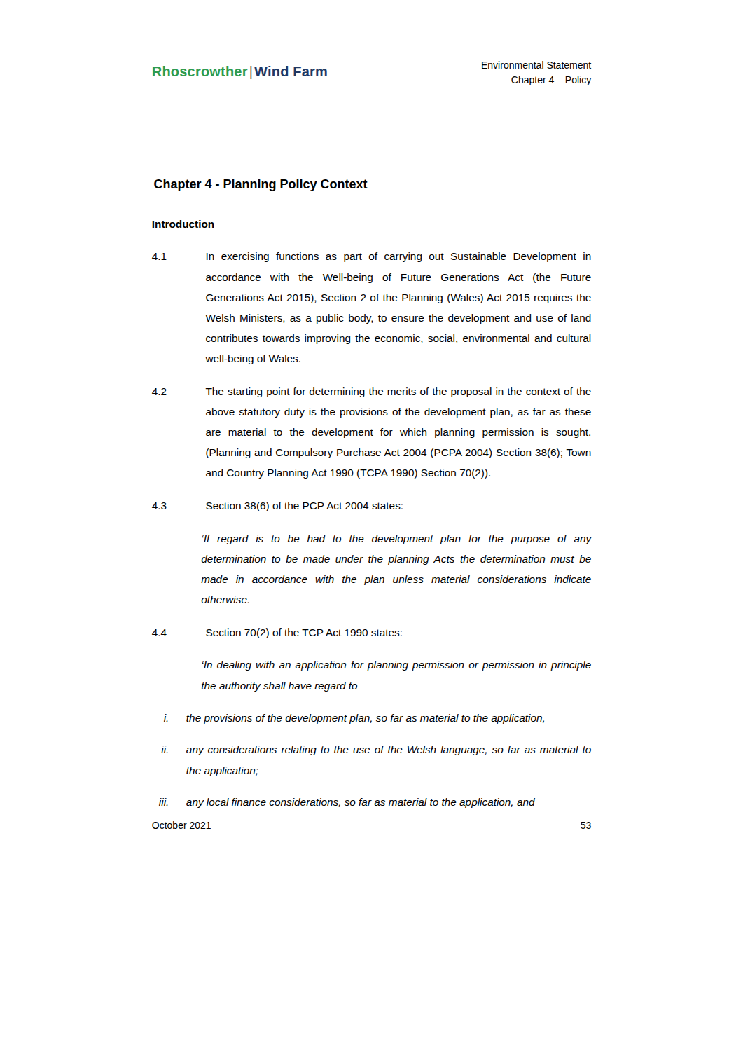Rhoscrowther|Wind Farm
Environmental Statement
Chapter 4 – Policy
Chapter 4 - Planning Policy Context
Introduction
4.1
In exercising functions as part of carrying out Sustainable Development in accordance with the Well-being of Future Generations Act (the Future Generations Act 2015), Section 2 of the Planning (Wales) Act 2015 requires the Welsh Ministers, as a public body, to ensure the development and use of land contributes towards improving the economic, social, environmental and cultural well-being of Wales.
4.2
The starting point for determining the merits of the proposal in the context of the above statutory duty is the provisions of the development plan, as far as these are material to the development for which planning permission is sought. (Planning and Compulsory Purchase Act 2004 (PCPA 2004) Section 38(6); Town and Country Planning Act 1990 (TCPA 1990) Section 70(2)).
4.3
Section 38(6) of the PCP Act 2004 states:
‘If regard is to be had to the development plan for the purpose of any determination to be made under the planning Acts the determination must be made in accordance with the plan unless material considerations indicate otherwise.
4.4
Section 70(2) of the TCP Act 1990 states:
‘In dealing with an application for planning permission or permission in principle the authority shall have regard to—
i. the provisions of the development plan, so far as material to the application,
ii. any considerations relating to the use of the Welsh language, so far as material to the application;
iii. any local finance considerations, so far as material to the application, and
October 2021 53